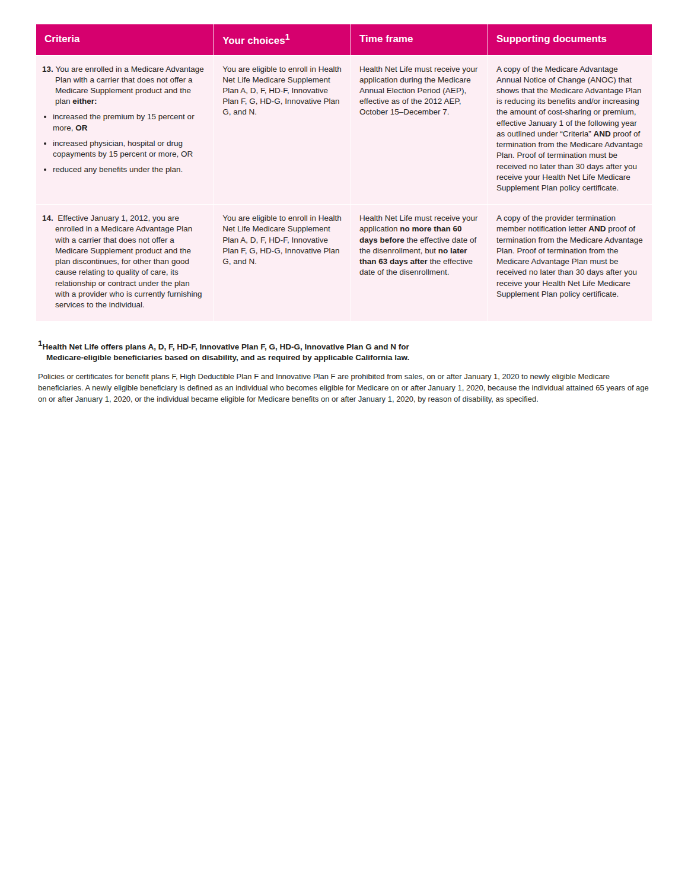| Criteria | Your choices 1 | Time frame | Supporting documents |
| --- | --- | --- | --- |
| 13. You are enrolled in a Medicare Advantage Plan with a carrier that does not offer a Medicare Supplement product and the plan either: increased the premium by 15 percent or more, OR increased physician, hospital or drug copayments by 15 percent or more, OR reduced any benefits under the plan. | You are eligible to enroll in Health Net Life Medicare Supplement Plan A, D, F, HD-F, Innovative Plan F, G, HD-G, Innovative Plan G, and N. | Health Net Life must receive your application during the Medicare Annual Election Period (AEP), effective as of the 2012 AEP, October 15–December 7. | A copy of the Medicare Advantage Annual Notice of Change (ANOC) that shows that the Medicare Advantage Plan is reducing its benefits and/or increasing the amount of cost-sharing or premium, effective January 1 of the following year as outlined under “Criteria” AND proof of termination from the Medicare Advantage Plan. Proof of termination must be received no later than 30 days after you receive your Health Net Life Medicare Supplement Plan policy certificate. |
| 14. Effective January 1, 2012, you are enrolled in a Medicare Advantage Plan with a carrier that does not offer a Medicare Supplement product and the plan discontinues, for other than good cause relating to quality of care, its relationship or contract under the plan with a provider who is currently furnishing services to the individual. | You are eligible to enroll in Health Net Life Medicare Supplement Plan A, D, F, HD-F, Innovative Plan F, G, HD-G, Innovative Plan G, and N. | Health Net Life must receive your application no more than 60 days before the effective date of the disenrollment, but no later than 63 days after the effective date of the disenrollment. | A copy of the provider termination member notification letter AND proof of termination from the Medicare Advantage Plan. Proof of termination from the Medicare Advantage Plan must be received no later than 30 days after you receive your Health Net Life Medicare Supplement Plan policy certificate. |
1Health Net Life offers plans A, D, F, HD-F, Innovative Plan F, G, HD-G, Innovative Plan G and N for
Medicare-eligible beneficiaries based on disability, and as required by applicable California law.
Policies or certificates for benefit plans F, High Deductible Plan F and Innovative Plan F are prohibited from sales, on or after January 1, 2020 to newly eligible Medicare beneficiaries. A newly eligible beneficiary is defined as an individual who becomes eligible for Medicare on or after January 1, 2020, because the individual attained 65 years of age on or after January 1, 2020, or the individual became eligible for Medicare benefits on or after January 1, 2020, by reason of disability, as specified.